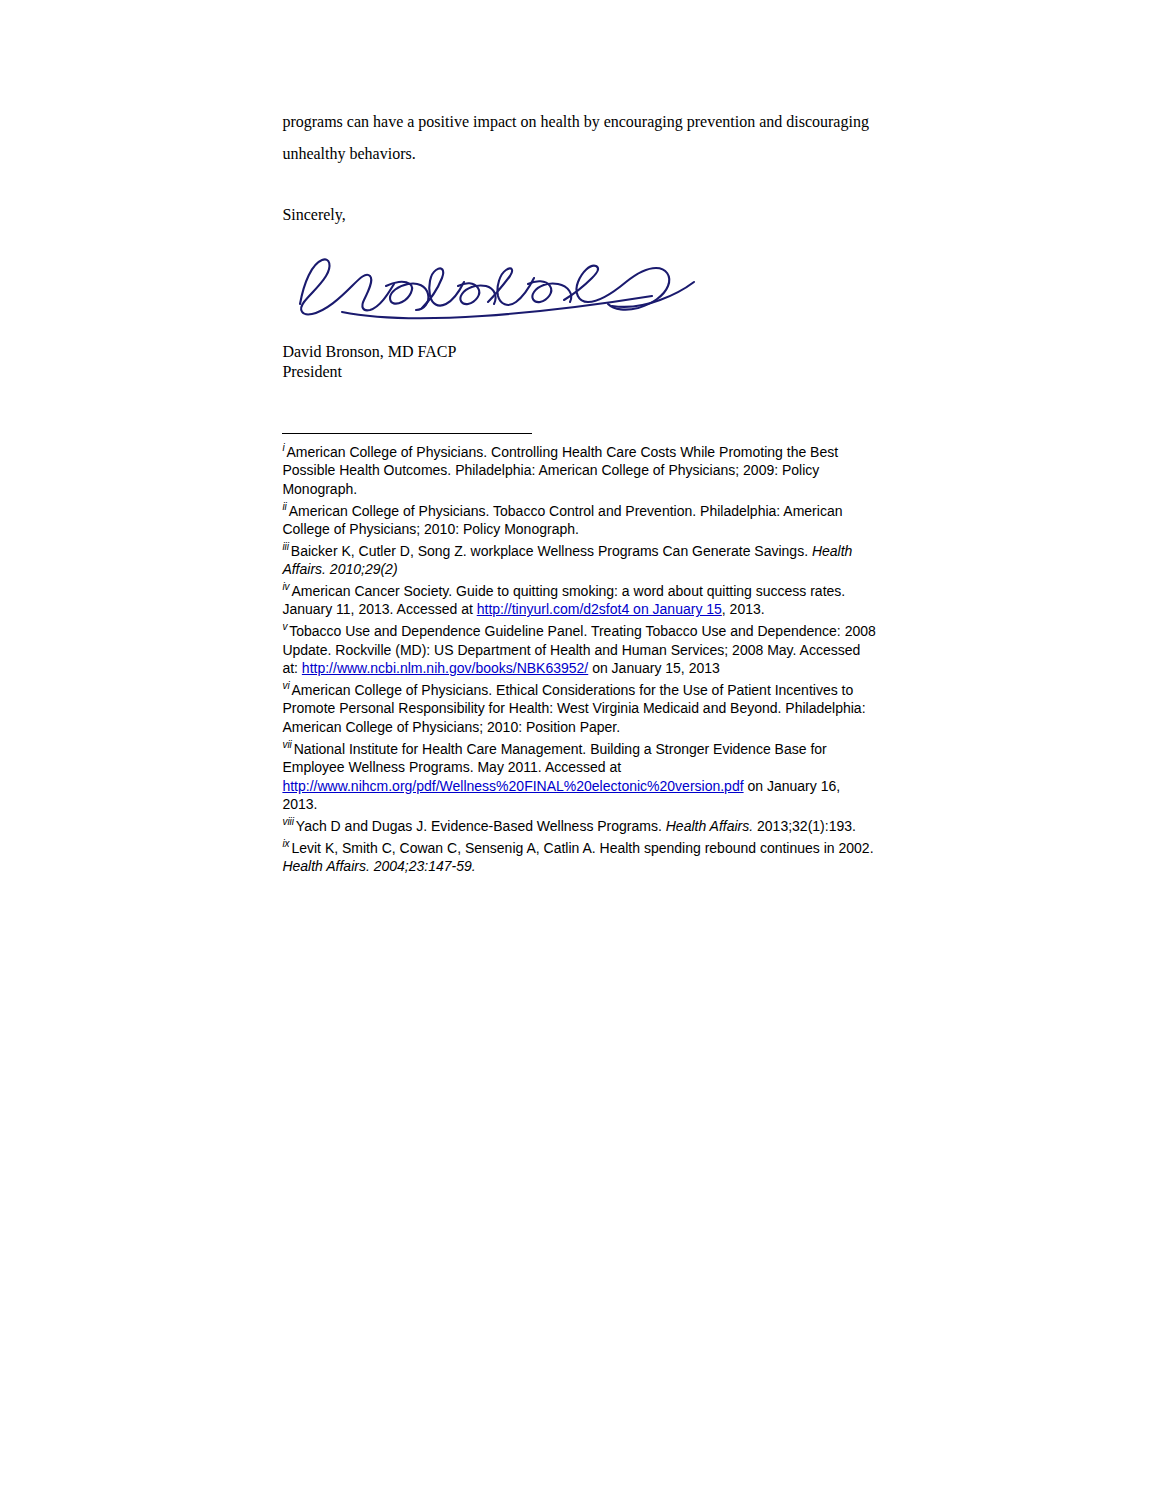programs can have a positive impact on health by encouraging prevention and discouraging unhealthy behaviors.
Sincerely,
David Bronson, MD FACP
President
i American College of Physicians. Controlling Health Care Costs While Promoting the Best Possible Health Outcomes. Philadelphia: American College of Physicians; 2009: Policy Monograph.
ii American College of Physicians. Tobacco Control and Prevention. Philadelphia: American College of Physicians; 2010: Policy Monograph.
iii Baicker K, Cutler D, Song Z. workplace Wellness Programs Can Generate Savings. Health Affairs. 2010;29(2)
iv American Cancer Society. Guide to quitting smoking: a word about quitting success rates. January 11, 2013. Accessed at http://tinyurl.com/d2sfot4 on January 15, 2013.
v Tobacco Use and Dependence Guideline Panel. Treating Tobacco Use and Dependence: 2008 Update. Rockville (MD): US Department of Health and Human Services; 2008 May. Accessed at: http://www.ncbi.nlm.nih.gov/books/NBK63952/ on January 15, 2013
vi American College of Physicians. Ethical Considerations for the Use of Patient Incentives to Promote Personal Responsibility for Health: West Virginia Medicaid and Beyond. Philadelphia: American College of Physicians; 2010: Position Paper.
vii National Institute for Health Care Management. Building a Stronger Evidence Base for Employee Wellness Programs. May 2011. Accessed at http://www.nihcm.org/pdf/Wellness%20FINAL%20electonic%20version.pdf on January 16, 2013.
viii Yach D and Dugas J. Evidence-Based Wellness Programs. Health Affairs. 2013;32(1):193.
ix Levit K, Smith C, Cowan C, Sensenig A, Catlin A. Health spending rebound continues in 2002. Health Affairs. 2004;23:147-59.